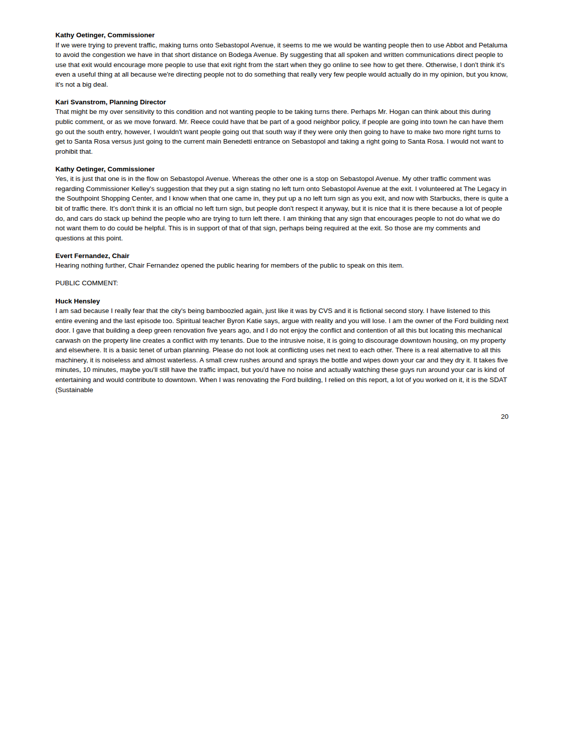Kathy Oetinger, Commissioner
If we were trying to prevent traffic, making turns onto Sebastopol Avenue, it seems to me we would be wanting people then to use Abbot and Petaluma to avoid the congestion we have in that short distance on Bodega Avenue. By suggesting that all spoken and written communications direct people to use that exit would encourage more people to use that exit right from the start when they go online to see how to get there. Otherwise, I don't think it's even a useful thing at all because we're directing people not to do something that really very few people would actually do in my opinion, but you know, it's not a big deal.
Kari Svanstrom, Planning Director
That might be my over sensitivity to this condition and not wanting people to be taking turns there. Perhaps Mr. Hogan can think about this during public comment, or as we move forward. Mr. Reece could have that be part of a good neighbor policy, if people are going into town he can have them go out the south entry, however, I wouldn't want people going out that south way if they were only then going to have to make two more right turns to get to Santa Rosa versus just going to the current main Benedetti entrance on Sebastopol and taking a right going to Santa Rosa. I would not want to prohibit that.
Kathy Oetinger, Commissioner
Yes, it is just that one is in the flow on Sebastopol Avenue. Whereas the other one is a stop on Sebastopol Avenue. My other traffic comment was regarding Commissioner Kelley's suggestion that they put a sign stating no left turn onto Sebastopol Avenue at the exit. I volunteered at The Legacy in the Southpoint Shopping Center, and I know when that one came in, they put up a no left turn sign as you exit, and now with Starbucks, there is quite a bit of traffic there. It's don't think it is an official no left turn sign, but people don't respect it anyway, but it is nice that it is there because a lot of people do, and cars do stack up behind the people who are trying to turn left there. I am thinking that any sign that encourages people to not do what we do not want them to do could be helpful. This is in support of that of that sign, perhaps being required at the exit. So those are my comments and questions at this point.
Evert Fernandez, Chair
Hearing nothing further, Chair Fernandez opened the public hearing for members of the public to speak on this item.
PUBLIC COMMENT:
Huck Hensley
I am sad because I really fear that the city's being bamboozled again, just like it was by CVS and it is fictional second story. I have listened to this entire evening and the last episode too. Spiritual teacher Byron Katie says, argue with reality and you will lose. I am the owner of the Ford building next door. I gave that building a deep green renovation five years ago, and I do not enjoy the conflict and contention of all this but locating this mechanical carwash on the property line creates a conflict with my tenants. Due to the intrusive noise, it is going to discourage downtown housing, on my property and elsewhere. It is a basic tenet of urban planning. Please do not look at conflicting uses net next to each other. There is a real alternative to all this machinery, it is noiseless and almost waterless. A small crew rushes around and sprays the bottle and wipes down your car and they dry it. It takes five minutes, 10 minutes, maybe you'll still have the traffic impact, but you'd have no noise and actually watching these guys run around your car is kind of entertaining and would contribute to downtown. When I was renovating the Ford building, I relied on this report, a lot of you worked on it, it is the SDAT (Sustainable
20